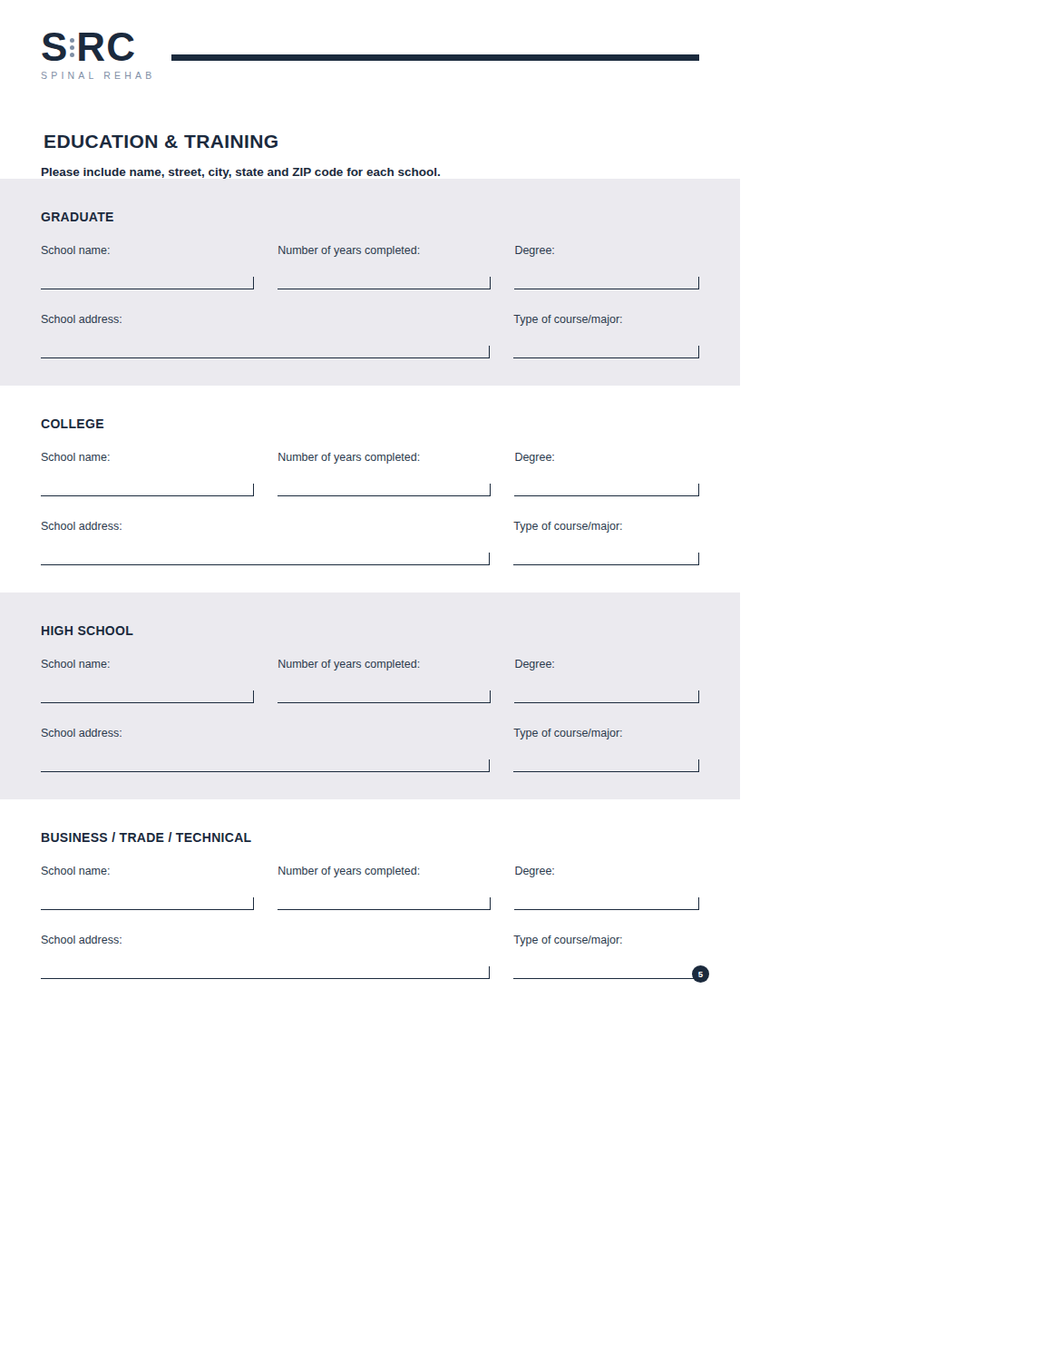S RC
SPINAL REHAB
EDUCATION & TRAINING
Please include name, street, city, state and ZIP code for each school.
GRADUATE
School name:
Number of years completed:
Degree:
School address:
Type of course/major:
COLLEGE
School name:
Number of years completed:
Degree:
School address:
Type of course/major:
HIGH SCHOOL
School name:
Number of years completed:
Degree:
School address:
Type of course/major:
BUSINESS / TRADE / TECHNICAL
School name:
Number of years completed:
Degree:
School address:
Type of course/major:
5